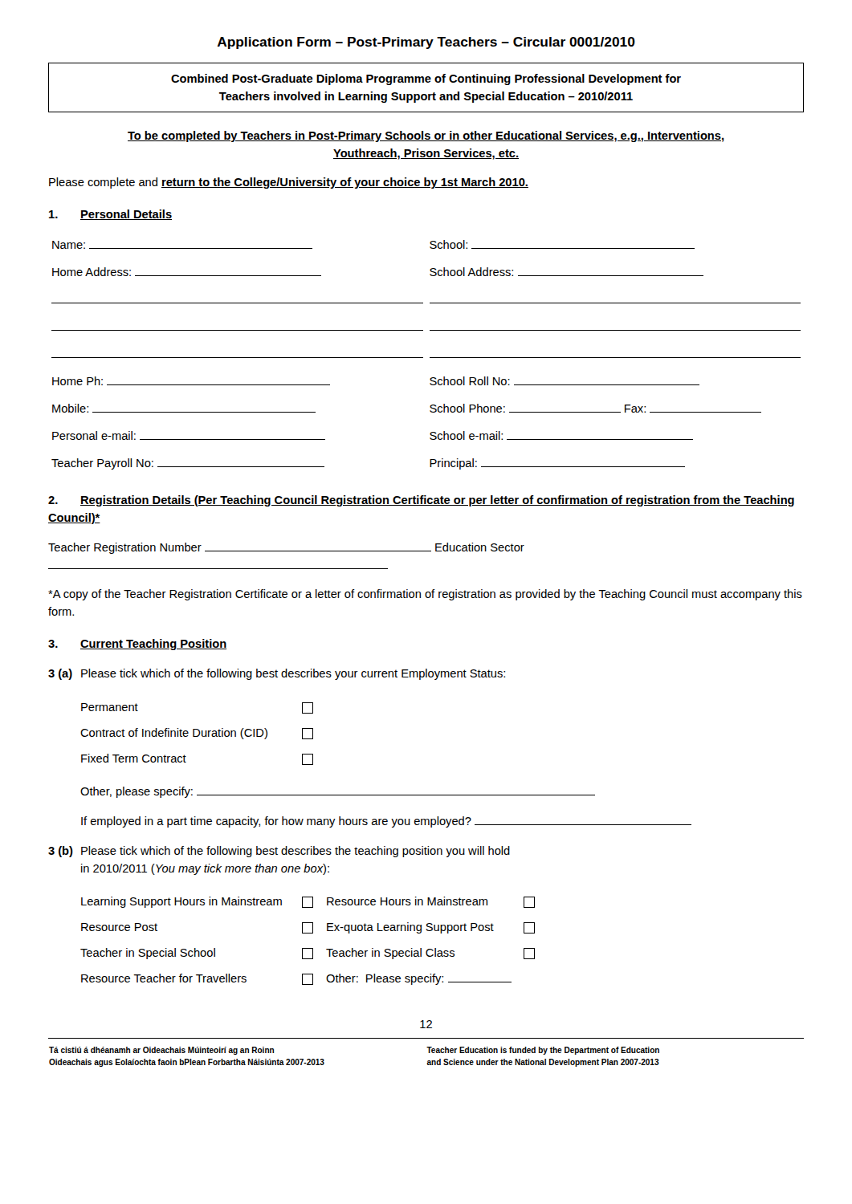Application Form – Post-Primary Teachers – Circular 0001/2010
Combined Post-Graduate Diploma Programme of Continuing Professional Development for
Teachers involved in Learning Support and Special Education – 2010/2011
To be completed by Teachers in Post-Primary Schools or in other Educational Services, e.g., Interventions,
Youthreach, Prison Services, etc.
Please complete and return to the College/University of your choice by 1st March 2010.
1. Personal Details
| Name: | School: |
| Home Address: | School Address: |
| Home Ph: | School Roll No: |
| Mobile: | School Phone: Fax: |
| Personal e-mail: | School e-mail: |
| Teacher Payroll No: | Principal: |
2. Registration Details (Per Teaching Council Registration Certificate or per letter of confirmation of registration from the Teaching Council)*
Teacher Registration Number Education Sector
*A copy of the Teacher Registration Certificate or a letter of confirmation of registration as provided by the Teaching Council must accompany this form.
3. Current Teaching Position
3 (a) Please tick which of the following best describes your current Employment Status:
| Permanent | |
| Contract of Indefinite Duration (CID) | |
| Fixed Term Contract | |
Other, please specify:
If employed in a part time capacity, for how many hours are you employed?
3 (b) Please tick which of the following best describes the teaching position you will hold
in 2010/2011 (You may tick more than one box):
| Learning Support Hours in Mainstream | | Resource Hours in Mainstream | |
| Resource Post | | Ex-quota Learning Support Post | |
| Teacher in Special School | | Teacher in Special Class | |
| Resource Teacher for Travellers | | Other: Please specify: |
12
| Tá cistiú á dhéanamh ar Oideachais Múinteoirí ag an Roinn Oideachais agus Eolaíochta faoin bPlean Forbartha Náisiúnta 2007-2013 | Teacher Education is funded by the Department of Education and Science under the National Development Plan 2007-2013 |